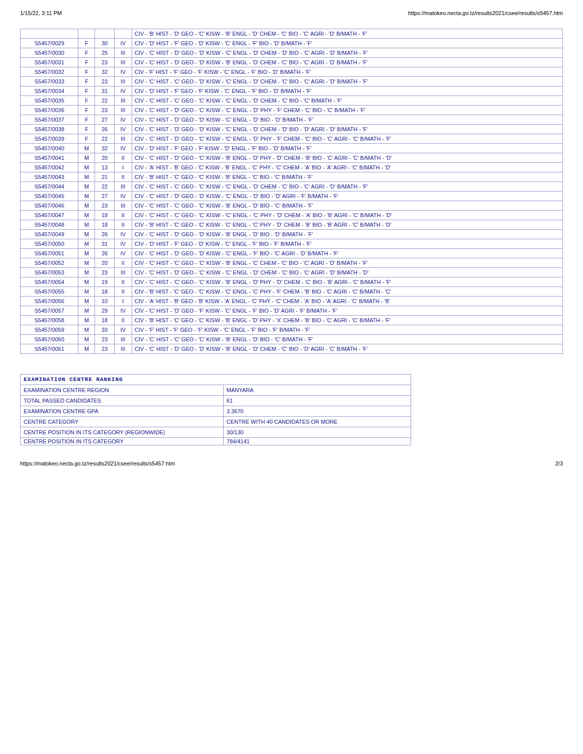1/15/22, 3:11 PM https://matokeo.necta.go.tz/results2021/csee/results/s5457.htm
| | | | | CIV - 'B' HIST - 'D' GEO - 'C' KISW - 'B' ENGL - 'D' CHEM - 'C' BIO - 'C' AGRI - 'D' B/MATH - 'F' |
| S5457/0029 | F | 30 | IV | CIV - 'D' HIST - 'F' GEO - 'D' KISW - 'C' ENGL - 'F' BIO - 'D' B/MATH - 'F' |
| S5457/0030 | F | 25 | III | CIV - 'C' HIST - 'D' GEO - 'D' KISW - 'C' ENGL - 'D' CHEM - 'D' BIO - 'C' AGRI - 'D' B/MATH - 'F' |
| S5457/0031 | F | 23 | III | CIV - 'C' HIST - 'D' GEO - 'D' KISW - 'B' ENGL - 'D' CHEM - 'C' BIO - 'C' AGRI - 'D' B/MATH - 'F' |
| S5457/0032 | F | 32 | IV | CIV - 'F' HIST - 'F' GEO - 'F' KISW - 'C' ENGL - 'F' BIO - 'D' B/MATH - 'F' |
| S5457/0033 | F | 23 | III | CIV - 'C' HIST - 'C' GEO - 'D' KISW - 'C' ENGL - 'D' CHEM - 'C' BIO - 'C' AGRI - 'D' B/MATH - 'F' |
| S5457/0034 | F | 31 | IV | CIV - 'D' HIST - 'F' GEO - 'F' KISW - 'C' ENGL - 'F' BIO - 'D' B/MATH - 'F' |
| S5457/0035 | F | 22 | III | CIV - 'C' HIST - 'C' GEO - 'C' KISW - 'C' ENGL - 'D' CHEM - 'C' BIO - 'C' B/MATH - 'F' |
| S5457/0036 | F | 23 | III | CIV - 'C' HIST - 'D' GEO - 'C' KISW - 'C' ENGL - 'D' PHY - 'F' CHEM - 'C' BIO - 'C' B/MATH - 'F' |
| S5457/0037 | F | 27 | IV | CIV - 'C' HIST - 'D' GEO - 'D' KISW - 'C' ENGL - 'D' BIO - 'D' B/MATH - 'F' |
| S5457/0038 | F | 26 | IV | CIV - 'C' HIST - 'D' GEO - 'D' KISW - 'C' ENGL - 'D' CHEM - 'D' BIO - 'D' AGRI - 'D' B/MATH - 'F' |
| S5457/0039 | F | 22 | III | CIV - 'C' HIST - 'D' GEO - 'C' KISW - 'C' ENGL - 'D' PHY - 'F' CHEM - 'C' BIO - 'C' AGRI - 'C' B/MATH - 'F' |
| S5457/0040 | M | 32 | IV | CIV - 'D' HIST - 'F' GEO - 'F' KISW - 'D' ENGL - 'F' BIO - 'D' B/MATH - 'F' |
| S5457/0041 | M | 20 | II | CIV - 'C' HIST - 'D' GEO - 'C' KISW - 'B' ENGL - 'D' PHY - 'D' CHEM - 'B' BIO - 'C' AGRI - 'C' B/MATH - 'D' |
| S5457/0042 | M | 13 | I | CIV - 'A' HIST - 'B' GEO - 'C' KISW - 'B' ENGL - 'C' PHY - 'C' CHEM - 'A' BIO - 'A' AGRI - 'C' B/MATH - 'D' |
| S5457/0043 | M | 21 | II | CIV - 'B' HIST - 'C' GEO - 'C' KISW - 'B' ENGL - 'C' BIO - 'C' B/MATH - 'F' |
| S5457/0044 | M | 22 | III | CIV - 'C' HIST - 'C' GEO - 'C' KISW - 'C' ENGL - 'D' CHEM - 'C' BIO - 'C' AGRI - 'D' B/MATH - 'F' |
| S5457/0045 | M | 27 | IV | CIV - 'C' HIST - 'D' GEO - 'D' KISW - 'C' ENGL - 'D' BIO - 'D' AGRI - 'F' B/MATH - 'F' |
| S5457/0046 | M | 23 | III | CIV - 'C' HIST - 'C' GEO - 'C' KISW - 'B' ENGL - 'D' BIO - 'C' B/MATH - 'F' |
| S5457/0047 | M | 18 | II | CIV - 'C' HIST - 'C' GEO - 'C' KISW - 'C' ENGL - 'C' PHY - 'D' CHEM - 'A' BIO - 'B' AGRI - 'C' B/MATH - 'D' |
| S5457/0048 | M | 18 | II | CIV - 'B' HIST - 'C' GEO - 'C' KISW - 'C' ENGL - 'C' PHY - 'D' CHEM - 'B' BIO - 'B' AGRI - 'C' B/MATH - 'D' |
| S5457/0049 | M | 26 | IV | CIV - 'C' HIST - 'D' GEO - 'D' KISW - 'B' ENGL - 'D' BIO - 'D' B/MATH - 'F' |
| S5457/0050 | M | 31 | IV | CIV - 'D' HIST - 'F' GEO - 'D' KISW - 'C' ENGL - 'F' BIO - 'F' B/MATH - 'F' |
| S5457/0051 | M | 26 | IV | CIV - 'C' HIST - 'D' GEO - 'D' KISW - 'C' ENGL - 'F' BIO - 'C' AGRI - 'D' B/MATH - 'F' |
| S5457/0052 | M | 20 | II | CIV - 'C' HIST - 'C' GEO - 'C' KISW - 'B' ENGL - 'C' CHEM - 'C' BIO - 'C' AGRI - 'D' B/MATH - 'F' |
| S5457/0053 | M | 23 | III | CIV - 'C' HIST - 'D' GEO - 'C' KISW - 'C' ENGL - 'D' CHEM - 'C' BIO - 'C' AGRI - 'D' B/MATH - 'D' |
| S5457/0054 | M | 19 | II | CIV - 'C' HIST - 'C' GEO - 'C' KISW - 'B' ENGL - 'D' PHY - 'D' CHEM - 'C' BIO - 'B' AGRI - 'C' B/MATH - 'F' |
| S5457/0055 | M | 18 | II | CIV - 'B' HIST - 'C' GEO - 'C' KISW - 'C' ENGL - 'C' PHY - 'F' CHEM - 'B' BIO - 'C' AGRI - 'C' B/MATH - 'C' |
| S5457/0056 | M | 10 | I | CIV - 'A' HIST - 'B' GEO - 'B' KISW - 'A' ENGL - 'C' PHY - 'C' CHEM - 'A' BIO - 'A' AGRI - 'C' B/MATH - 'B' |
| S5457/0057 | M | 29 | IV | CIV - 'C' HIST - 'D' GEO - 'F' KISW - 'C' ENGL - 'F' BIO - 'D' AGRI - 'F' B/MATH - 'F' |
| S5457/0058 | M | 18 | II | CIV - 'B' HIST - 'C' GEO - 'C' KISW - 'B' ENGL - 'D' PHY - 'X' CHEM - 'B' BIO - 'C' AGRI - 'C' B/MATH - 'F' |
| S5457/0059 | M | 33 | IV | CIV - 'F' HIST - 'F' GEO - 'F' KISW - 'C' ENGL - 'F' BIO - 'F' B/MATH - 'F' |
| S5457/0060 | M | 23 | III | CIV - 'C' HIST - 'C' GEO - 'C' KISW - 'B' ENGL - 'D' BIO - 'C' B/MATH - 'F' |
| S5457/0061 | M | 23 | III | CIV - 'C' HIST - 'D' GEO - 'D' KISW - 'B' ENGL - 'D' CHEM - 'C' BIO - 'D' AGRI - 'C' B/MATH - 'F' |
| EXAMINATION CENTRE RANKING |
| EXAMINATION CENTRE REGION | MANYARA |
| TOTAL PASSED CANDIDATES | 61 |
| EXAMINATION CENTRE GPA | 3.3670 |
| CENTRE CATEGORY | CENTRE WITH 40 CANDIDATES OR MORE |
| CENTRE POSITION IN ITS CATEGORY (REGIONWIDE) | 30/130 |
| CENTRE POSITION IN ITS CATEGORY | 784/4141 |
https://matokeo.necta.go.tz/results2021/csee/results/s5457.htm 2/3